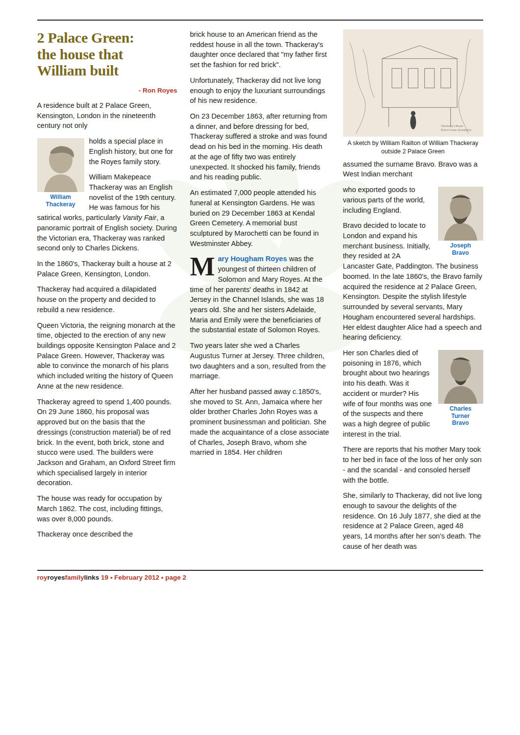2 Palace Green:
the house that
William built
- Ron Royes
A residence built at 2 Palace Green, Kensington, London in the nineteenth century not only
William
Thackeray
holds a special place in English history, but one for the Royes family story.
William Makepeace Thackeray was an English novelist of the 19th century. He was famous for his satirical works, particularly Vanity Fair, a panoramic portrait of English society. During the Victorian era, Thackeray was ranked second only to Charles Dickens.
In the 1860's, Thackeray built a house at 2 Palace Green, Kensington, London.
Thackeray had acquired a dilapidated house on the property and decided to rebuild a new residence.
Queen Victoria, the reigning monarch at the time, objected to the erection of any new buildings opposite Kensington Palace and 2 Palace Green. However, Thackeray was able to convince the monarch of his plans which included writing the history of Queen Anne at the new residence.
Thackeray agreed to spend 1,400 pounds. On 29 June 1860, his proposal was approved but on the basis that the dressings (construction material) be of red brick. In the event, both brick, stone and stucco were used. The builders were Jackson and Graham, an Oxford Street firm which specialised largely in interior decoration.
The house was ready for occupation by March 1862. The cost, including fittings, was over 8,000 pounds.
Thackeray once described the
brick house to an American friend as the reddest house in all the town. Thackeray's daughter once declared that "my father first set the fashion for red brick".
Unfortunately, Thackeray did not live long enough to enjoy the luxuriant surroundings of his new residence.
On 23 December 1863, after returning from a dinner, and before dressing for bed, Thackeray suffered a stroke and was found dead on his bed in the morning. His death at the age of fifty two was entirely unexpected. It shocked his family, friends and his reading public.
An estimated 7,000 people attended his funeral at Kensington Gardens. He was buried on 29 December 1863 at Kendal Green Cemetery. A memorial bust sculptured by Marochetti can be found in Westminster Abbey.
Mary Hougham Royes was the youngest of thirteen children of Solomon and Mary Royes. At the time of her parents' deaths in 1842 at Jersey in the Channel Islands, she was 18 years old. She and her sisters Adelaide, Maria and Emily were the beneficiaries of the substantial estate of Solomon Royes.
Two years later she wed a Charles Augustus Turner at Jersey. Three children, two daughters and a son, resulted from the marriage.
After her husband passed away c.1850's, she moved to St. Ann, Jamaica where her older brother Charles John Royes was a prominent businessman and politician. She made the acquaintance of a close associate of Charles, Joseph Bravo, whom she married in 1854. Her children
A sketch by William Railton of William Thackeray outside 2 Palace Green
assumed the surname Bravo. Bravo was a West Indian merchant
Joseph
Bravo
who exported goods to various parts of the world, including England.
Bravo decided to locate to London and expand his merchant business. Initially, they resided at 2A Lancaster Gate, Paddington. The business boomed. In the late 1860's, the Bravo family acquired the residence at 2 Palace Green, Kensington. Despite the stylish lifestyle surrounded by several servants, Mary Hougham encountered several hardships. Her eldest daughter Alice had a speech and hearing deficiency.
Charles
Turner
Bravo
Her son Charles died of poisoning in 1876, which brought about two hearings into his death. Was it accident or murder? His wife of four months was one of the suspects and there was a high degree of public interest in the trial.
There are reports that his mother Mary took to her bed in face of the loss of her only son - and the scandal - and consoled herself with the bottle.
She, similarly to Thackeray, did not live long enough to savour the delights of the residence. On 16 July 1877, she died at the residence at 2 Palace Green, aged 48 years, 14 months after her son's death. The cause of her death was
roy royes family links 19 • February 2012 • page 2